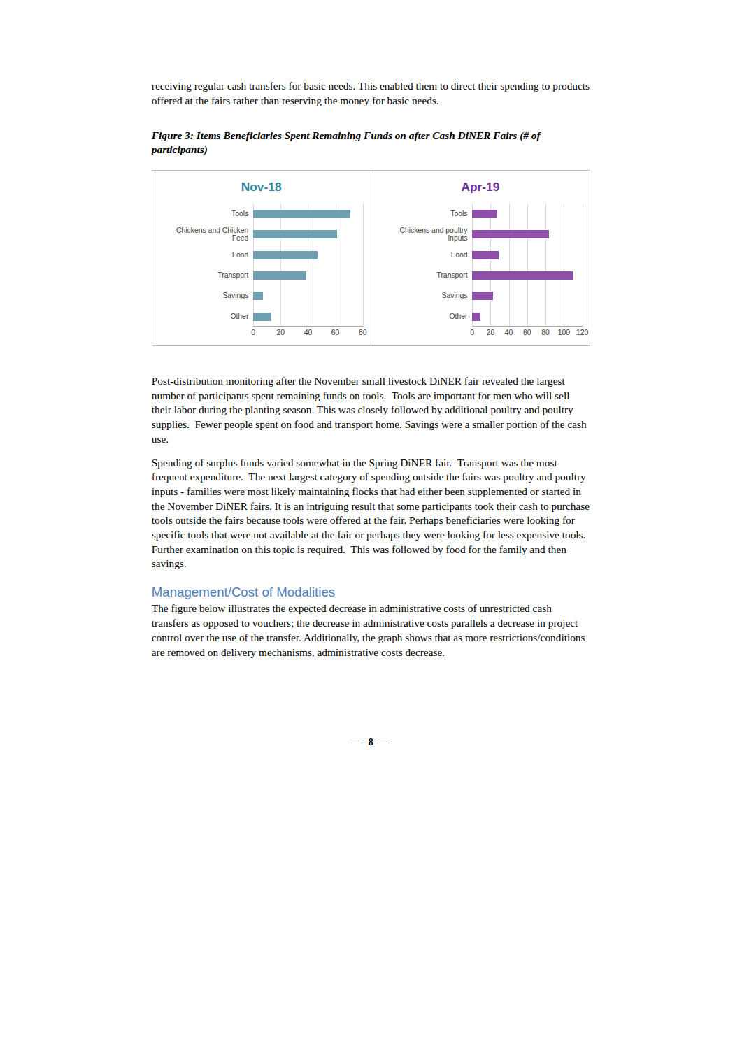receiving regular cash transfers for basic needs. This enabled them to direct their spending to products offered at the fairs rather than reserving the money for basic needs.
Figure 3: Items Beneficiaries Spent Remaining Funds on after Cash DiNER Fairs (# of participants)
Nov-18
Tools
Chickens and Chicken Feed
Food
Transport
Savings
Other
0 20 40 60 80
Apr-19
Tools
Chickens and poultry inputs
Food
Transport
Savings
Other
0 20 40 60 80 100 120
Post-distribution monitoring after the November small livestock DiNER fair revealed the largest number of participants spent remaining funds on tools. Tools are important for men who will sell their labor during the planting season. This was closely followed by additional poultry and poultry supplies. Fewer people spent on food and transport home. Savings were a smaller portion of the cash use.
Spending of surplus funds varied somewhat in the Spring DiNER fair. Transport was the most frequent expenditure. The next largest category of spending outside the fairs was poultry and poultry inputs - families were most likely maintaining flocks that had either been supplemented or started in the November DiNER fairs. It is an intriguing result that some participants took their cash to purchase tools outside the fairs because tools were offered at the fair. Perhaps beneficiaries were looking for specific tools that were not available at the fair or perhaps they were looking for less expensive tools. Further examination on this topic is required. This was followed by food for the family and then savings.
Management/Cost of Modalities
The figure below illustrates the expected decrease in administrative costs of unrestricted cash transfers as opposed to vouchers; the decrease in administrative costs parallels a decrease in project control over the use of the transfer. Additionally, the graph shows that as more restrictions/conditions are removed on delivery mechanisms, administrative costs decrease.
— 8 —